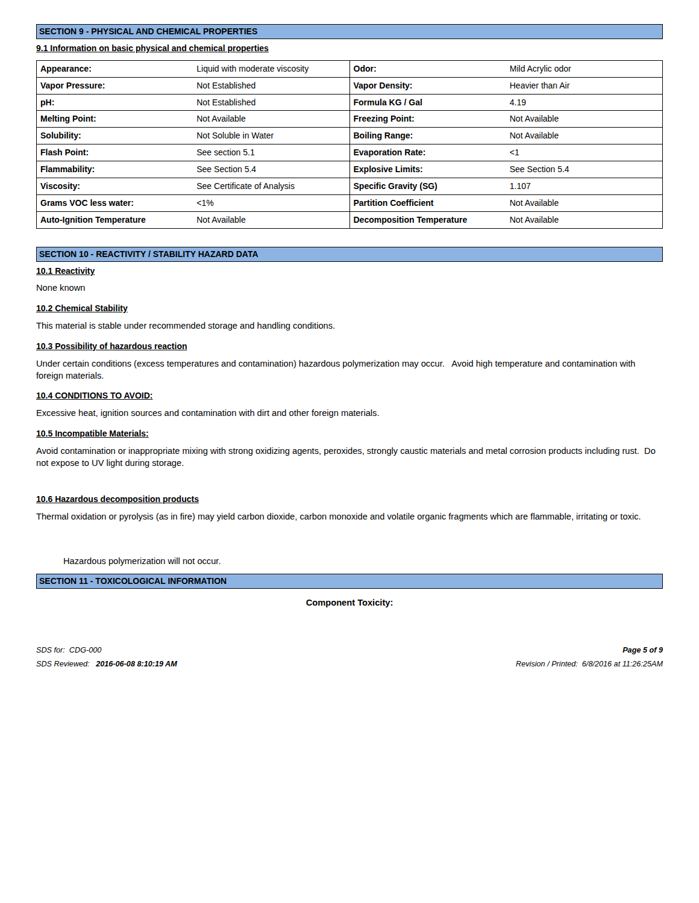SECTION 9 - PHYSICAL AND CHEMICAL PROPERTIES
9.1 Information on basic physical and chemical properties
| / Appearance: / Liquid with moderate viscosity / Odor: / Mild Acrylic odor / / Vapor Pressure: / Not Established / Vapor Density: / Heavier than Air / / pH: / Not Established / Formula KG / Gal / 4.19 / / Melting Point: / Not Available / Freezing Point: / Not Available / / Solubility: / Not Soluble in Water / Boiling Range: / Not Available / / Flash Point: / See section 5.1 / Evaporation Rate: / <1 / / Flammability: / See Section 5.4 / Explosive Limits: / See Section 5.4 / / Viscosity: / See Certificate of Analysis / Specific Gravity (SG) / 1.107 / / Grams VOC less water: / <1% / Partition Coefficient / Not Available / / Auto-Ignition Temperature / Not Available / Decomposition Temperature / Not Available / |
SECTION 10 - REACTIVITY / STABILITY HAZARD DATA
10.1 Reactivity
None known
10.2 Chemical Stability
This material is stable under recommended storage and handling conditions.
10.3 Possibility of hazardous reaction
Under certain conditions (excess temperatures and contamination) hazardous polymerization may occur. Avoid high temperature and contamination with foreign materials.
10.4 CONDITIONS TO AVOID:
Excessive heat, ignition sources and contamination with dirt and other foreign materials.
10.5 Incompatible Materials:
Avoid contamination or inappropriate mixing with strong oxidizing agents, peroxides, strongly caustic materials and metal corrosion products including rust. Do not expose to UV light during storage.
10.6 Hazardous decomposition products
Thermal oxidation or pyrolysis (as in fire) may yield carbon dioxide, carbon monoxide and volatile organic fragments which are flammable, irritating or toxic.
Hazardous polymerization will not occur.
SECTION 11 - TOXICOLOGICAL INFORMATION
Component Toxicity:
SDS for: CDG-000
Page 5 of 9
SDS Reviewed: 2016-06-08 8:10:19 AM
Revision / Printed: 6/8/2016 at 11:26:25AM